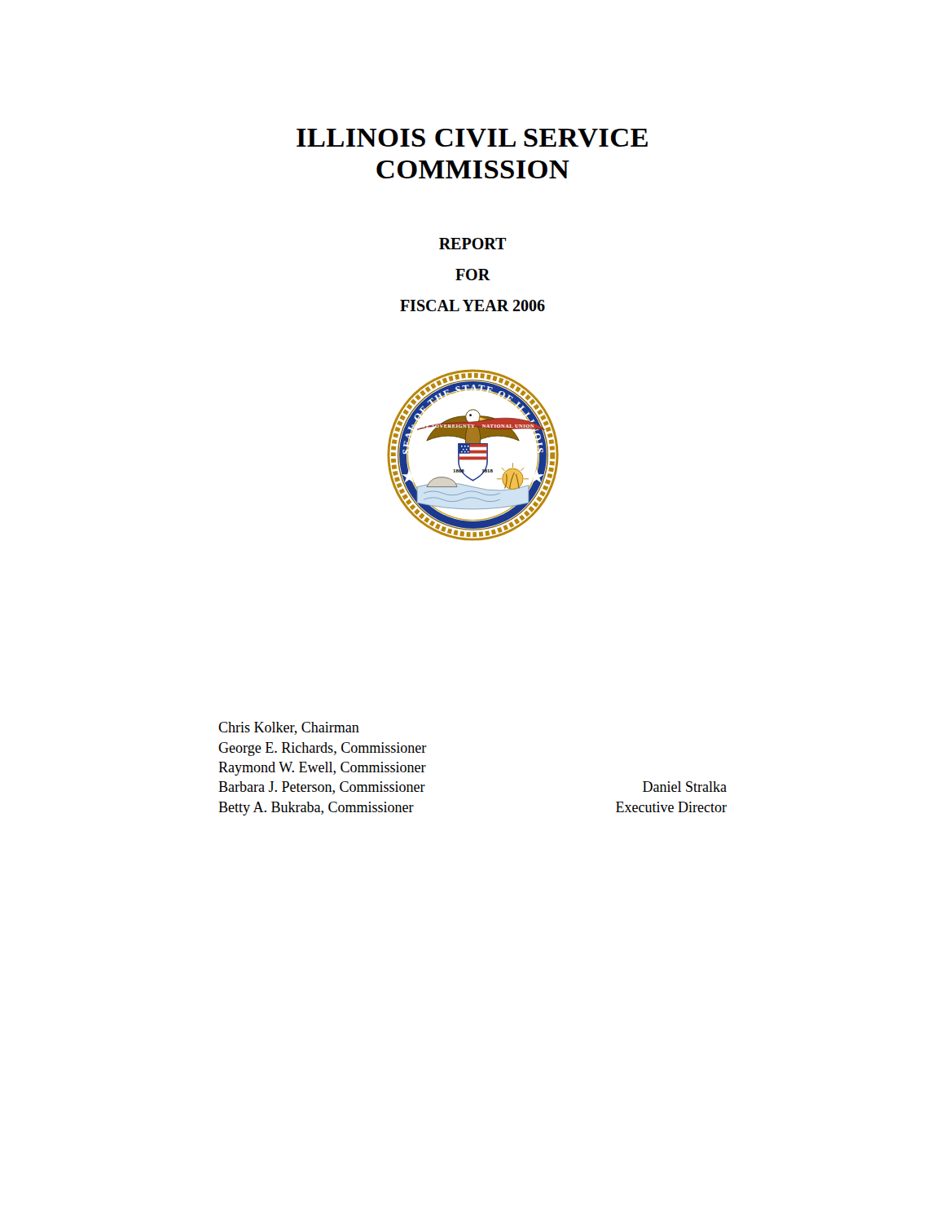ILLINOIS CIVIL SERVICE COMMISSION
REPORT
FOR
FISCAL YEAR 2006
SEAL OF THE STATE OF ILLINOIS AUG. 26TH 1818 STATE SOVEREIGNTY NATIONAL UNION 1868 1818
Chris Kolker, Chairman
George E. Richards, Commissioner
Raymond W. Ewell, Commissioner
Barbara J. Peterson, Commissioner
Betty A. Bukraba, Commissioner
Daniel Stralka
Executive Director